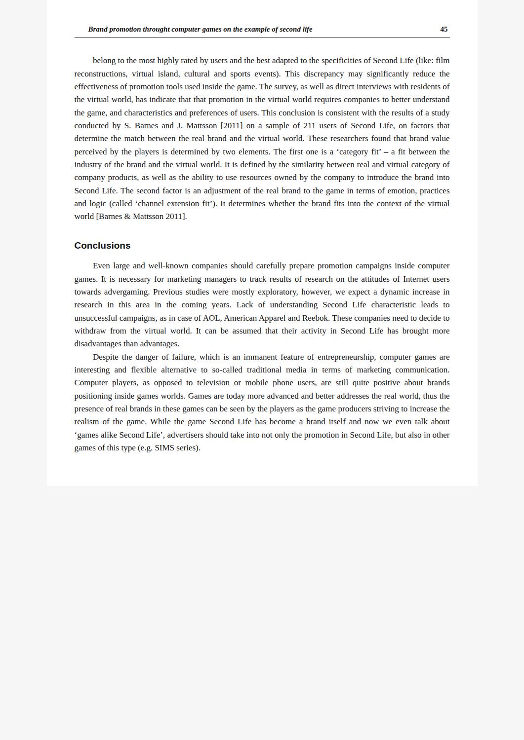Brand promotion throught computer games on the example of second life 45
belong to the most highly rated by users and the best adapted to the specificities of Second Life (like: film reconstructions, virtual island, cultural and sports events). This discrepancy may significantly reduce the effectiveness of promotion tools used inside the game. The survey, as well as direct interviews with residents of the virtual world, has indicate that that promotion in the virtual world requires companies to better understand the game, and characteristics and preferences of users. This conclusion is consistent with the results of a study conducted by S. Barnes and J. Mattsson [2011] on a sample of 211 users of Second Life, on factors that determine the match between the real brand and the virtual world. These researchers found that brand value perceived by the players is determined by two elements. The first one is a ‘category fit’ – a fit between the industry of the brand and the virtual world. It is defined by the similarity between real and virtual category of company products, as well as the ability to use resources owned by the company to introduce the brand into Second Life. The second factor is an adjustment of the real brand to the game in terms of emotion, practices and logic (called ‘channel extension fit’). It determines whether the brand fits into the context of the virtual world [Barnes & Mattsson 2011].
Conclusions
Even large and well-known companies should carefully prepare promotion campaigns inside computer games. It is necessary for marketing managers to track results of research on the attitudes of Internet users towards advergaming. Previous studies were mostly exploratory, however, we expect a dynamic increase in research in this area in the coming years. Lack of understanding Second Life characteristic leads to unsuccessful campaigns, as in case of AOL, American Apparel and Reebok. These companies need to decide to withdraw from the virtual world. It can be assumed that their activity in Second Life has brought more disadvantages than advantages.
Despite the danger of failure, which is an immanent feature of entrepreneurship, computer games are interesting and flexible alternative to so-called traditional media in terms of marketing communication. Computer players, as opposed to television or mobile phone users, are still quite positive about brands positioning inside games worlds. Games are today more advanced and better addresses the real world, thus the presence of real brands in these games can be seen by the players as the game producers striving to increase the realism of the game. While the game Second Life has become a brand itself and now we even talk about ‘games alike Second Life’, advertisers should take into not only the promotion in Second Life, but also in other games of this type (e.g. SIMS series).